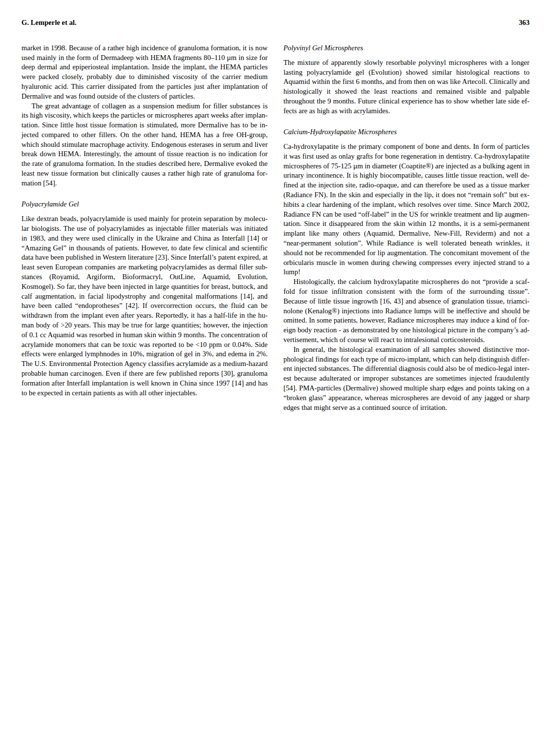G. Lemperle et al. 363
market in 1998. Because of a rather high incidence of granuloma formation, it is now used mainly in the form of Dermadeep with HEMA fragments 80–110 µm in size for deep dermal and epiperiosteal implantation. Inside the implant, the HEMA particles were packed closely, probably due to diminished viscosity of the carrier medium hyaluronic acid. This carrier dissipated from the particles just after implantation of Dermalive and was found outside of the clusters of particles.
The great advantage of collagen as a suspension medium for filler substances is its high viscosity, which keeps the particles or microspheres apart weeks after implantation. Since little host tissue formation is stimulated, more Dermalive has to be injected compared to other fillers. On the other hand, HEMA has a free OH-group, which should stimulate macrophage activity. Endogenous esterases in serum and liver break down HEMA. Interestingly, the amount of tissue reaction is no indication for the rate of granuloma formation. In the studies described here, Dermalive evoked the least new tissue formation but clinically causes a rather high rate of granuloma formation [54].
Polyacrylamide Gel
Like dextran beads, polyacrylamide is used mainly for protein separation by molecular biologists. The use of polyacrylamides as injectable filler materials was initiated in 1983, and they were used clinically in the Ukraine and China as Interfall [14] or “Amazing Gel” in thousands of patients. However, to date few clinical and scientific data have been published in Western literature [23]. Since Interfall’s patent expired, at least seven European companies are marketing polyacrylamides as dermal filler substances (Royamid, Argiform, Bioformacryl, OutLine, Aquamid, Evolution, Kosmogel). So far, they have been injected in large quantities for breast, buttock, and calf augmentation, in facial lipodystrophy and congenital malformations [14], and have been called “endoprotheses” [42]. If overcorrection occurs, the fluid can be withdrawn from the implant even after years. Reportedly, it has a half-life in the human body of >20 years. This may be true for large quantities; however, the injection of 0.1 cc Aquamid was resorbed in human skin within 9 months. The concentration of acrylamide monomers that can be toxic was reported to be <10 ppm or 0.04%. Side effects were enlarged lymphnodes in 10%, migration of gel in 3%, and edema in 2%. The U.S. Environmental Protection Agency classifies acrylamide as a medium-hazard probable human carcinogen. Even if there are few published reports [30], granuloma formation after Interfall implantation is well known in China since 1997 [14] and has to be expected in certain patients as with all other injectables.
Polyvinyl Gel Microspheres
The mixture of apparently slowly resorbable polyvinyl microspheres with a longer lasting polyacrylamide gel (Evolution) showed similar histological reactions to Aquamid within the first 6 months, and from then on was like Artecoll. Clinically and histologically it showed the least reactions and remained visible and palpable throughout the 9 months. Future clinical experience has to show whether late side effects are as high as with acrylamides.
Calcium-Hydroxylapatite Microspheres
Ca-hydroxylapatite is the primary component of bone and dents. In form of particles it was first used as onlay grafts for bone regeneration in dentistry. Ca-hydroxylapatite microspheres of 75-125 µm in diameter (Coaptite®) are injected as a bulking agent in urinary incontinence. It is highly biocompatible, causes little tissue reaction, well defined at the injection site, radio-opaque, and can therefore be used as a tissue marker (Radiance FN). In the skin and especially in the lip, it does not “remain soft” but exhibits a clear hardening of the implant, which resolves over time. Since March 2002, Radiance FN can be used “off-label” in the US for wrinkle treatment and lip augmentation. Since it disappeared from the skin within 12 months, it is a semi-permanent implant like many others (Aquamid, Dermalive, New-Fill, Reviderm) and not a “near-permanent solution”. While Radiance is well tolerated beneath wrinkles, it should not be recommended for lip augmentation. The concomitant movement of the orbicularis muscle in women during chewing compresses every injected strand to a lump!
Histologically, the calcium hydroxylapatite microspheres do not “provide a scaffold for tissue infiltration consistent with the form of the surrounding tissue”. Because of little tissue ingrowth [16, 43] and absence of granulation tissue, triamcinolone (Kenalog®) injections into Radiance lumps will be ineffective and should be omitted. In some patients, however, Radiance microspheres may induce a kind of foreign body reaction - as demonstrated by one histological picture in the company’s advertisement, which of course will react to intralesional corticosteroids.
In general, the histological examination of all samples showed distinctive morphological findings for each type of micro-implant, which can help distinguish different injected substances. The differential diagnosis could also be of medico-legal interest because adulterated or improper substances are sometimes injected fraudulently [54]. PMA-particles (Dermalive) showed multiple sharp edges and points taking on a “broken glass” appearance, whereas microspheres are devoid of any jagged or sharp edges that might serve as a continued source of irritation.